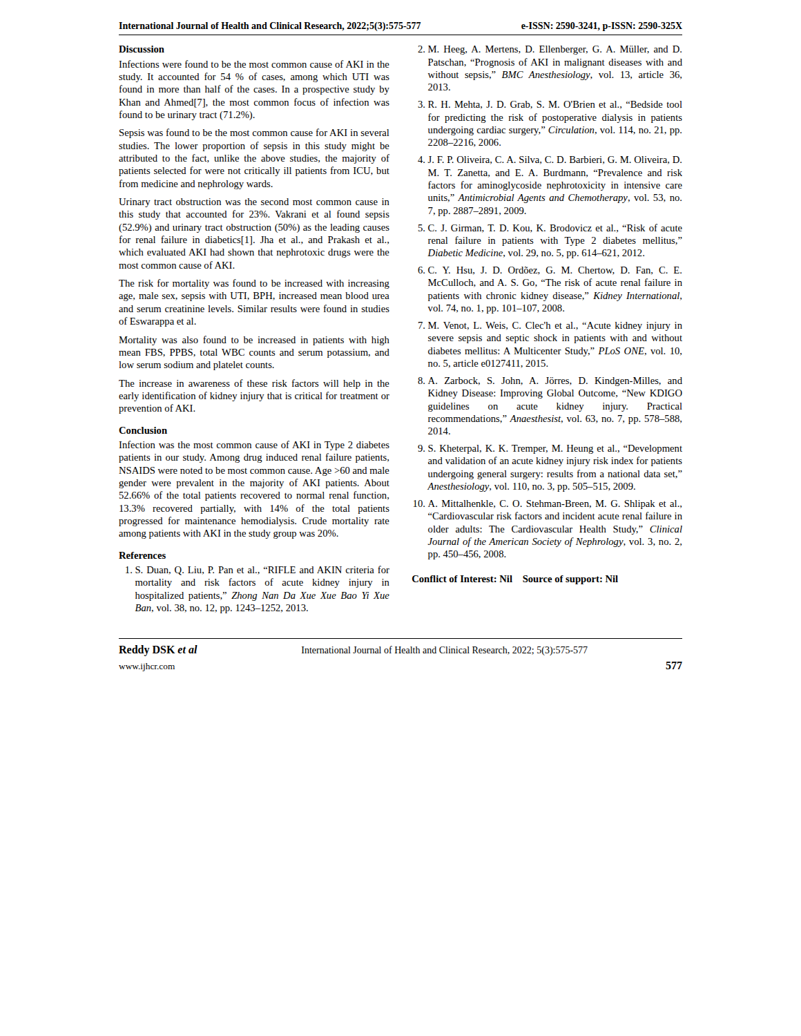International Journal of Health and Clinical Research, 2022;5(3):575-577 e-ISSN: 2590-3241, p-ISSN: 2590-325X
Discussion
Infections were found to be the most common cause of AKI in the study. It accounted for 54 % of cases, among which UTI was found in more than half of the cases. In a prospective study by Khan and Ahmed[7], the most common focus of infection was found to be urinary tract (71.2%).
Sepsis was found to be the most common cause for AKI in several studies. The lower proportion of sepsis in this study might be attributed to the fact, unlike the above studies, the majority of patients selected for were not critically ill patients from ICU, but from medicine and nephrology wards.
Urinary tract obstruction was the second most common cause in this study that accounted for 23%. Vakrani et al found sepsis (52.9%) and urinary tract obstruction (50%) as the leading causes for renal failure in diabetics[1]. Jha et al., and Prakash et al., which evaluated AKI had shown that nephrotoxic drugs were the most common cause of AKI.
The risk for mortality was found to be increased with increasing age, male sex, sepsis with UTI, BPH, increased mean blood urea and serum creatinine levels. Similar results were found in studies of Eswarappa et al.
Mortality was also found to be increased in patients with high mean FBS, PPBS, total WBC counts and serum potassium, and low serum sodium and platelet counts.
The increase in awareness of these risk factors will help in the early identification of kidney injury that is critical for treatment or prevention of AKI.
Conclusion
Infection was the most common cause of AKI in Type 2 diabetes patients in our study. Among drug induced renal failure patients, NSAIDS were noted to be most common cause. Age >60 and male gender were prevalent in the majority of AKI patients. About 52.66% of the total patients recovered to normal renal function, 13.3% recovered partially, with 14% of the total patients progressed for maintenance hemodialysis. Crude mortality rate among patients with AKI in the study group was 20%.
References
S. Duan, Q. Liu, P. Pan et al., “RIFLE and AKIN criteria for mortality and risk factors of acute kidney injury in hospitalized patients,” Zhong Nan Da Xue Xue Bao Yi Xue Ban, vol. 38, no. 12, pp. 1243–1252, 2013.
M. Heeg, A. Mertens, D. Ellenberger, G. A. Müller, and D. Patschan, “Prognosis of AKI in malignant diseases with and without sepsis,” BMC Anesthesiology, vol. 13, article 36, 2013.
R. H. Mehta, J. D. Grab, S. M. O'Brien et al., “Bedside tool for predicting the risk of postoperative dialysis in patients undergoing cardiac surgery,” Circulation, vol. 114, no. 21, pp. 2208–2216, 2006.
J. F. P. Oliveira, C. A. Silva, C. D. Barbieri, G. M. Oliveira, D. M. T. Zanetta, and E. A. Burdmann, “Prevalence and risk factors for aminoglycoside nephrotoxicity in intensive care units,” Antimicrobial Agents and Chemotherapy, vol. 53, no. 7, pp. 2887–2891, 2009.
C. J. Girman, T. D. Kou, K. Brodovicz et al., “Risk of acute renal failure in patients with Type 2 diabetes mellitus,” Diabetic Medicine, vol. 29, no. 5, pp. 614–621, 2012.
C. Y. Hsu, J. D. Ordõez, G. M. Chertow, D. Fan, C. E. McCulloch, and A. S. Go, “The risk of acute renal failure in patients with chronic kidney disease,” Kidney International, vol. 74, no. 1, pp. 101–107, 2008.
M. Venot, L. Weis, C. Clec'h et al., “Acute kidney injury in severe sepsis and septic shock in patients with and without diabetes mellitus: A Multicenter Study,” PLoS ONE, vol. 10, no. 5, article e0127411, 2015.
A. Zarbock, S. John, A. Jörres, D. Kindgen-Milles, and Kidney Disease: Improving Global Outcome, “New KDIGO guidelines on acute kidney injury. Practical recommendations,” Anaesthesist, vol. 63, no. 7, pp. 578–588, 2014.
S. Kheterpal, K. K. Tremper, M. Heung et al., “Development and validation of an acute kidney injury risk index for patients undergoing general surgery: results from a national data set,” Anesthesiology, vol. 110, no. 3, pp. 505–515, 2009.
A. Mittalhenkle, C. O. Stehman-Breen, M. G. Shlipak et al., “Cardiovascular risk factors and incident acute renal failure in older adults: The Cardiovascular Health Study,” Clinical Journal of the American Society of Nephrology, vol. 3, no. 2, pp. 450–456, 2008.
Conflict of Interest: Nil Source of support: Nil
Reddy DSK et al International Journal of Health and Clinical Research, 2022; 5(3):575-577
www.ijhcr.com 577